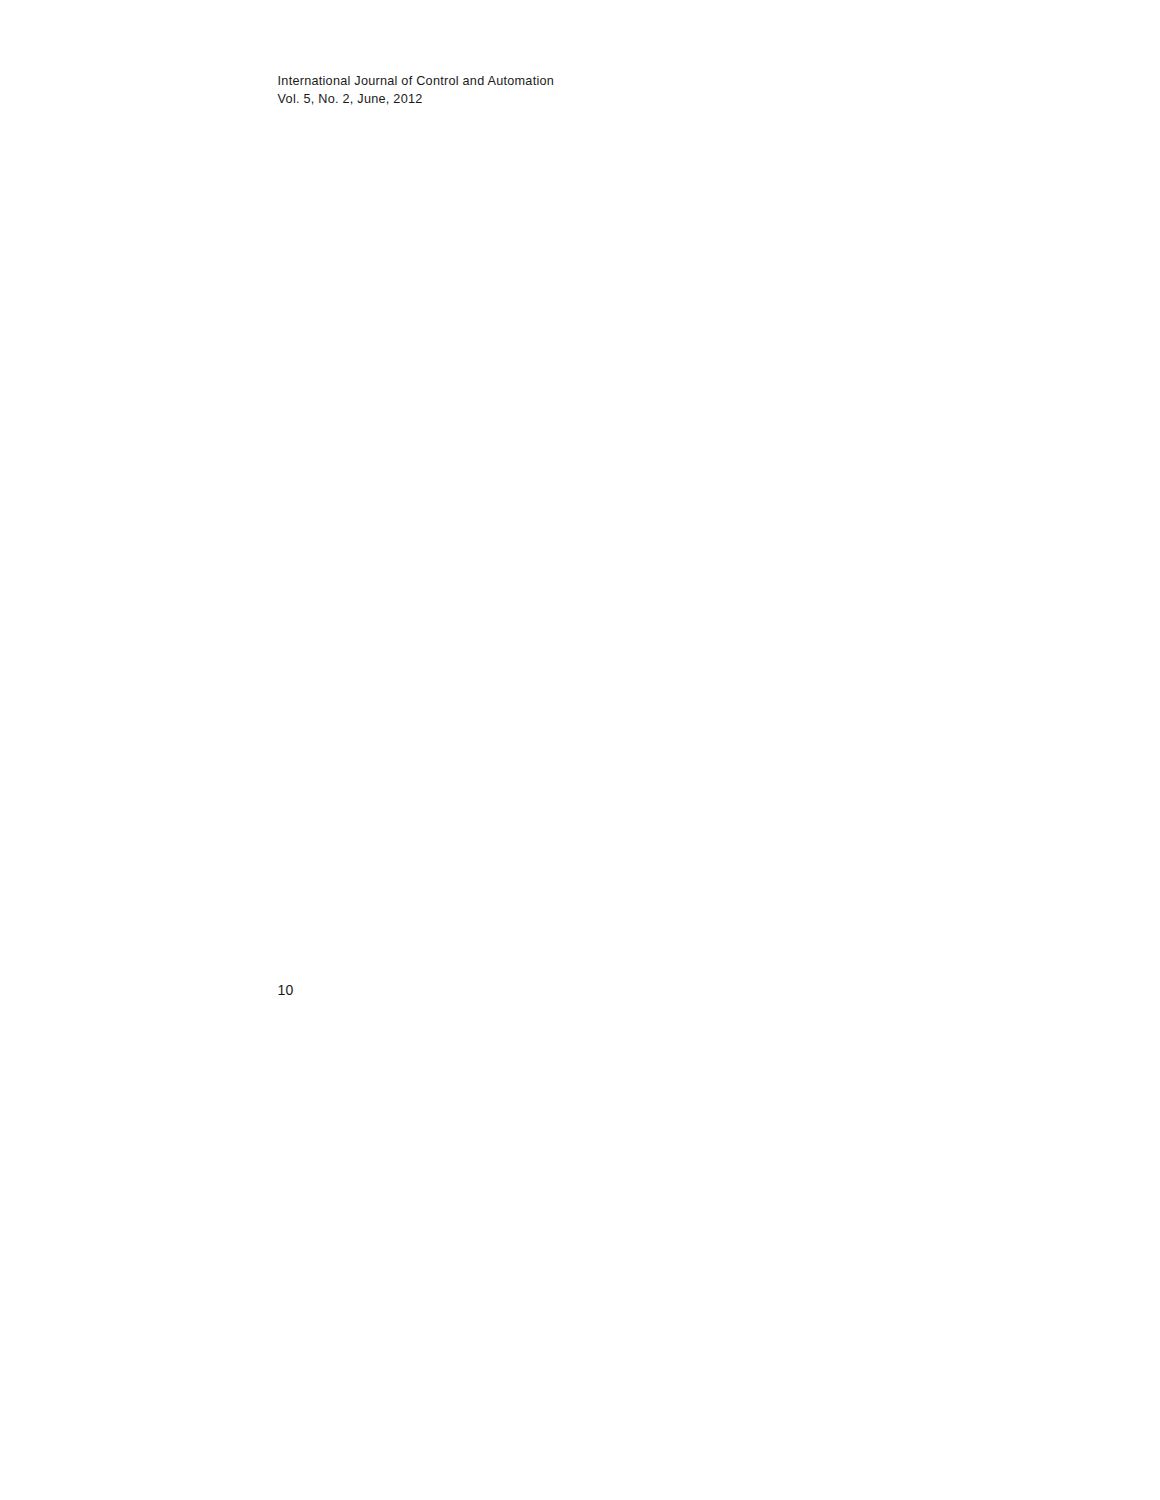International Journal of Control and Automation Vol. 5, No. 2, June, 2012
10